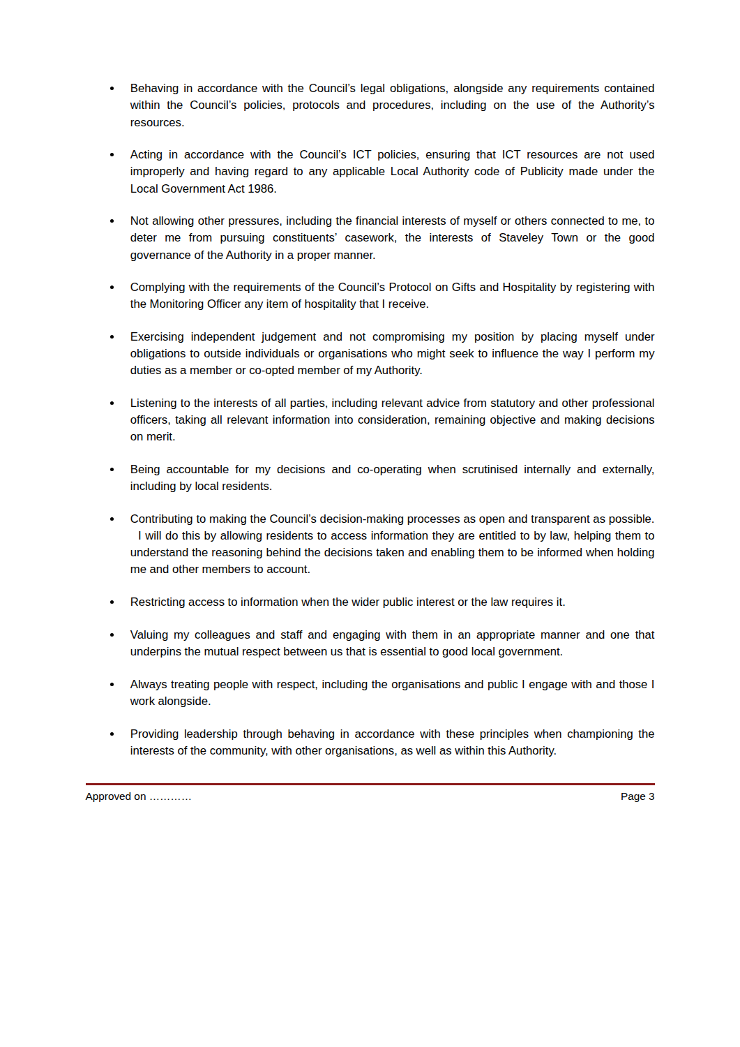Behaving in accordance with the Council’s legal obligations, alongside any requirements contained within the Council’s policies, protocols and procedures, including on the use of the Authority’s resources.
Acting in accordance with the Council’s ICT policies, ensuring that ICT resources are not used improperly and having regard to any applicable Local Authority code of Publicity made under the Local Government Act 1986.
Not allowing other pressures, including the financial interests of myself or others connected to me, to deter me from pursuing constituents’ casework, the interests of Staveley Town or the good governance of the Authority in a proper manner.
Complying with the requirements of the Council’s Protocol on Gifts and Hospitality by registering with the Monitoring Officer any item of hospitality that I receive.
Exercising independent judgement and not compromising my position by placing myself under obligations to outside individuals or organisations who might seek to influence the way I perform my duties as a member or co-opted member of my Authority.
Listening to the interests of all parties, including relevant advice from statutory and other professional officers, taking all relevant information into consideration, remaining objective and making decisions on merit.
Being accountable for my decisions and co-operating when scrutinised internally and externally, including by local residents.
Contributing to making the Council’s decision-making processes as open and transparent as possible. I will do this by allowing residents to access information they are entitled to by law, helping them to understand the reasoning behind the decisions taken and enabling them to be informed when holding me and other members to account.
Restricting access to information when the wider public interest or the law requires it.
Valuing my colleagues and staff and engaging with them in an appropriate manner and one that underpins the mutual respect between us that is essential to good local government.
Always treating people with respect, including the organisations and public I engage with and those I work alongside.
Providing leadership through behaving in accordance with these principles when championing the interests of the community, with other organisations, as well as within this Authority.
Approved on ………… Page 3